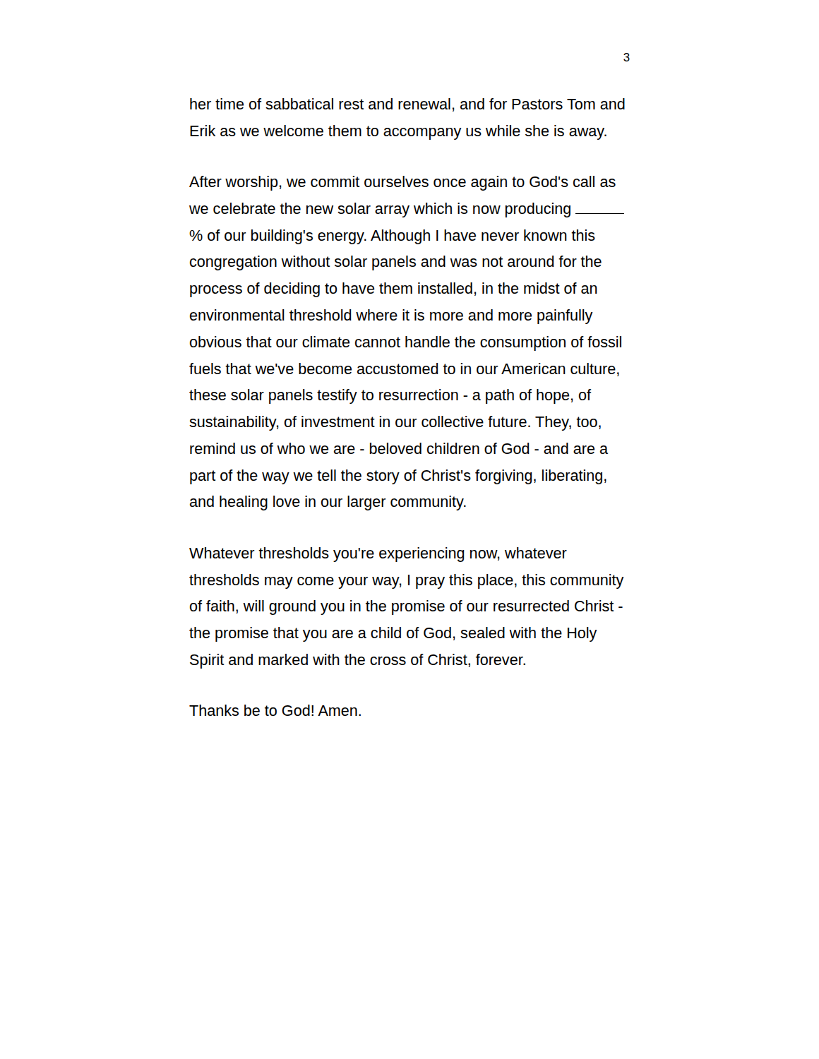3
her time of sabbatical rest and renewal, and for Pastors Tom and Erik as we welcome them to accompany us while she is away.
After worship, we commit ourselves once again to God's call as we celebrate the new solar array which is now producing % of our building's energy. Although I have never known this congregation without solar panels and was not around for the process of deciding to have them installed, in the midst of an environmental threshold where it is more and more painfully obvious that our climate cannot handle the consumption of fossil fuels that we've become accustomed to in our American culture, these solar panels testify to resurrection - a path of hope, of sustainability, of investment in our collective future. They, too, remind us of who we are - beloved children of God - and are a part of the way we tell the story of Christ's forgiving, liberating, and healing love in our larger community.
Whatever thresholds you're experiencing now, whatever thresholds may come your way, I pray this place, this community of faith, will ground you in the promise of our resurrected Christ - the promise that you are a child of God, sealed with the Holy Spirit and marked with the cross of Christ, forever.
Thanks be to God! Amen.